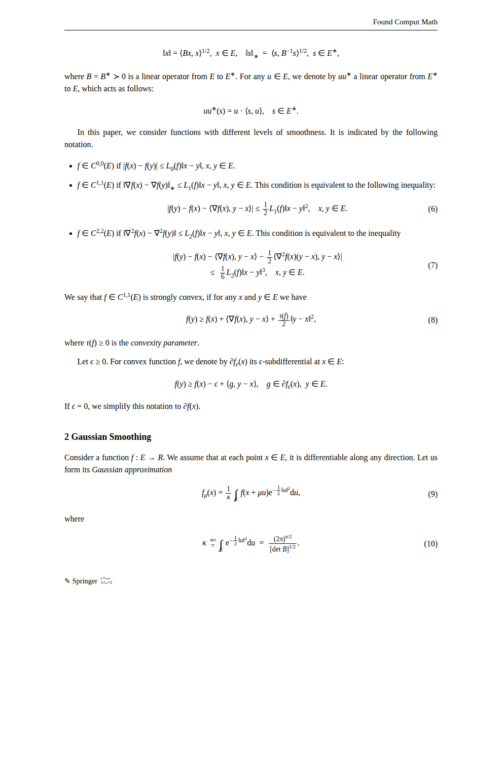Found Comput Math
‖x‖ = ⟨Bx, x⟩1/2, x ∈ E, ‖s‖∗ = ⟨s, B−1s⟩1/2, s ∈ E∗,
where B = B∗ ≻ 0 is a linear operator from E to E∗. For any u ∈ E, we denote by uu∗ a linear operator from E∗ to E, which acts as follows:
uu∗(s) = u · ⟨s, u⟩, s ∈ E∗.
In this paper, we consider functions with different levels of smoothness. It is indicated by the following notation.
f ∈ C0,0(E) if |f(x) − f(y)| ≤ L0(f)‖x − y‖, x, y ∈ E.
f ∈ C1,1(E) if ‖∇f(x) − ∇f(y)‖∗ ≤ L1(f)‖x − y‖, x, y ∈ E. This condition is equivalent to the following inequality:
|f(y) − f(x) − ⟨∇f(x), y − x⟩| ≤ 12 L1(f)‖x − y‖2, x, y ∈ E. (6)
f ∈ C2,2(E) if ‖∇2f(x) − ∇2f(y)‖ ≤ L2(f)‖x − y‖, x, y ∈ E. This condition is equivalent to the inequality
|f(y) − f(x) − ⟨∇f(x), y − x⟩ − 12⟨∇2f(x)(y − x), y − x⟩|
≤ 16 L2(f)‖x − y‖3, x, y ∈ E. (7)
We say that f ∈ C1,1(E) is strongly convex, if for any x and y ∈ E we have
f(y) ≥ f(x) + ⟨∇f(x), y − x⟩ + τ(f) 2‖y − x‖2, (8)
where τ(f) ≥ 0 is the convexity parameter.
Let ϵ ≥ 0. For convex function f, we denote by ∂fϵ(x) its ϵ-subdifferential at x ∈ E:
f(y) ≥ f(x) − ϵ + ⟨g, y − x⟩, g ∈ ∂fϵ(x), y ∈ E.
If ϵ = 0, we simplify this notation to ∂f(x).
2 Gaussian Smoothing
Consider a function f : E → R. We assume that at each point x ∈ E, it is differentiable along any direction. Let us form its Gaussian approximation
fμ(x) = 1 κ ∫E f(x + μu)e−12‖u‖2du, (9)
where
κ def= ∫E e−12‖u‖2du = (2π)n/2[det B]1/2. (10)
✎ Springer ⌐°⌐⌐
└°⌐°┘